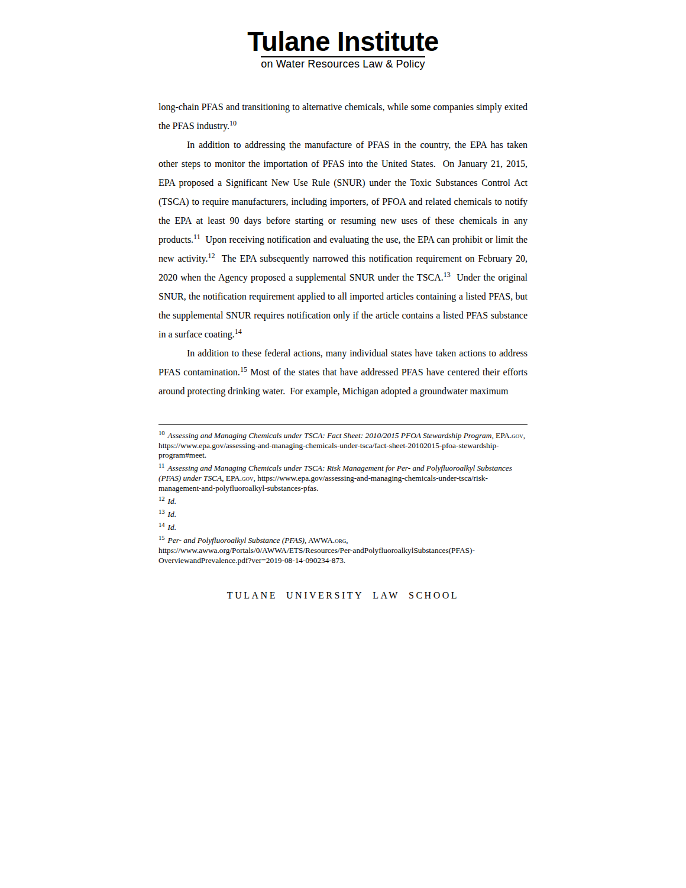Tulane Institute
on Water Resources Law & Policy
long-chain PFAS and transitioning to alternative chemicals, while some companies simply exited the PFAS industry.10
In addition to addressing the manufacture of PFAS in the country, the EPA has taken other steps to monitor the importation of PFAS into the United States. On January 21, 2015, EPA proposed a Significant New Use Rule (SNUR) under the Toxic Substances Control Act (TSCA) to require manufacturers, including importers, of PFOA and related chemicals to notify the EPA at least 90 days before starting or resuming new uses of these chemicals in any products.11 Upon receiving notification and evaluating the use, the EPA can prohibit or limit the new activity.12 The EPA subsequently narrowed this notification requirement on February 20, 2020 when the Agency proposed a supplemental SNUR under the TSCA.13 Under the original SNUR, the notification requirement applied to all imported articles containing a listed PFAS, but the supplemental SNUR requires notification only if the article contains a listed PFAS substance in a surface coating.14
In addition to these federal actions, many individual states have taken actions to address PFAS contamination.15 Most of the states that have addressed PFAS have centered their efforts around protecting drinking water. For example, Michigan adopted a groundwater maximum
10 Assessing and Managing Chemicals under TSCA: Fact Sheet: 2010/2015 PFOA Stewardship Program, EPA.gov, https://www.epa.gov/assessing-and-managing-chemicals-under-tsca/fact-sheet-20102015-pfoa-stewardship-program#meet.
11 Assessing and Managing Chemicals under TSCA: Risk Management for Per- and Polyfluoroalkyl Substances (PFAS) under TSCA, EPA.gov, https://www.epa.gov/assessing-and-managing-chemicals-under-tsca/risk-management-and-polyfluoroalkyl-substances-pfas.
12 Id.
13 Id.
14 Id.
15 Per- and Polyfluoroalkyl Substance (PFAS), AWWA.org, https://www.awwa.org/Portals/0/AWWA/ETS/Resources/Per-andPolyfluoroalkylSubstances(PFAS)-OverviewandPrevalence.pdf?ver=2019-08-14-090234-873.
TULANE UNIVERSITY LAW SCHOOL